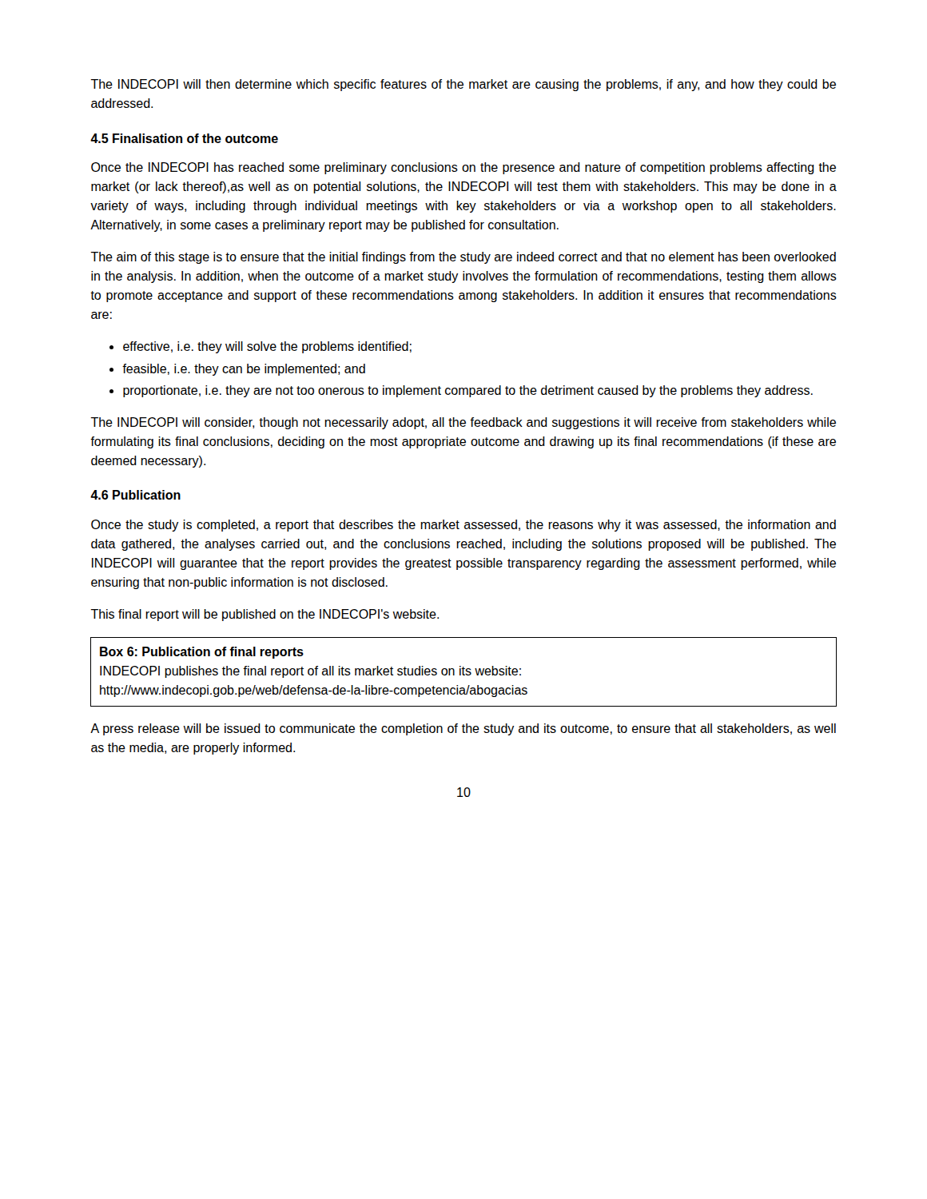The INDECOPI will then determine which specific features of the market are causing the problems, if any, and how they could be addressed.
4.5 Finalisation of the outcome
Once the INDECOPI has reached some preliminary conclusions on the presence and nature of competition problems affecting the market (or lack thereof),as well as on potential solutions, the INDECOPI will test them with stakeholders. This may be done in a variety of ways, including through individual meetings with key stakeholders or via a workshop open to all stakeholders. Alternatively, in some cases a preliminary report may be published for consultation.
The aim of this stage is to ensure that the initial findings from the study are indeed correct and that no element has been overlooked in the analysis. In addition, when the outcome of a market study involves the formulation of recommendations, testing them allows to promote acceptance and support of these recommendations among stakeholders. In addition it ensures that recommendations are:
effective, i.e. they will solve the problems identified;
feasible, i.e. they can be implemented; and
proportionate, i.e. they are not too onerous to implement compared to the detriment caused by the problems they address.
The INDECOPI will consider, though not necessarily adopt, all the feedback and suggestions it will receive from stakeholders while formulating its final conclusions, deciding on the most appropriate outcome and drawing up its final recommendations (if these are deemed necessary).
4.6 Publication
Once the study is completed, a report that describes the market assessed, the reasons why it was assessed, the information and data gathered, the analyses carried out, and the conclusions reached, including the solutions proposed will be published. The INDECOPI will guarantee that the report provides the greatest possible transparency regarding the assessment performed, while ensuring that non-public information is not disclosed.
This final report will be published on the INDECOPI's website.
Box 6: Publication of final reports
INDECOPI publishes the final report of all its market studies on its website:
http://www.indecopi.gob.pe/web/defensa-de-la-libre-competencia/abogacias
A press release will be issued to communicate the completion of the study and its outcome, to ensure that all stakeholders, as well as the media, are properly informed.
10